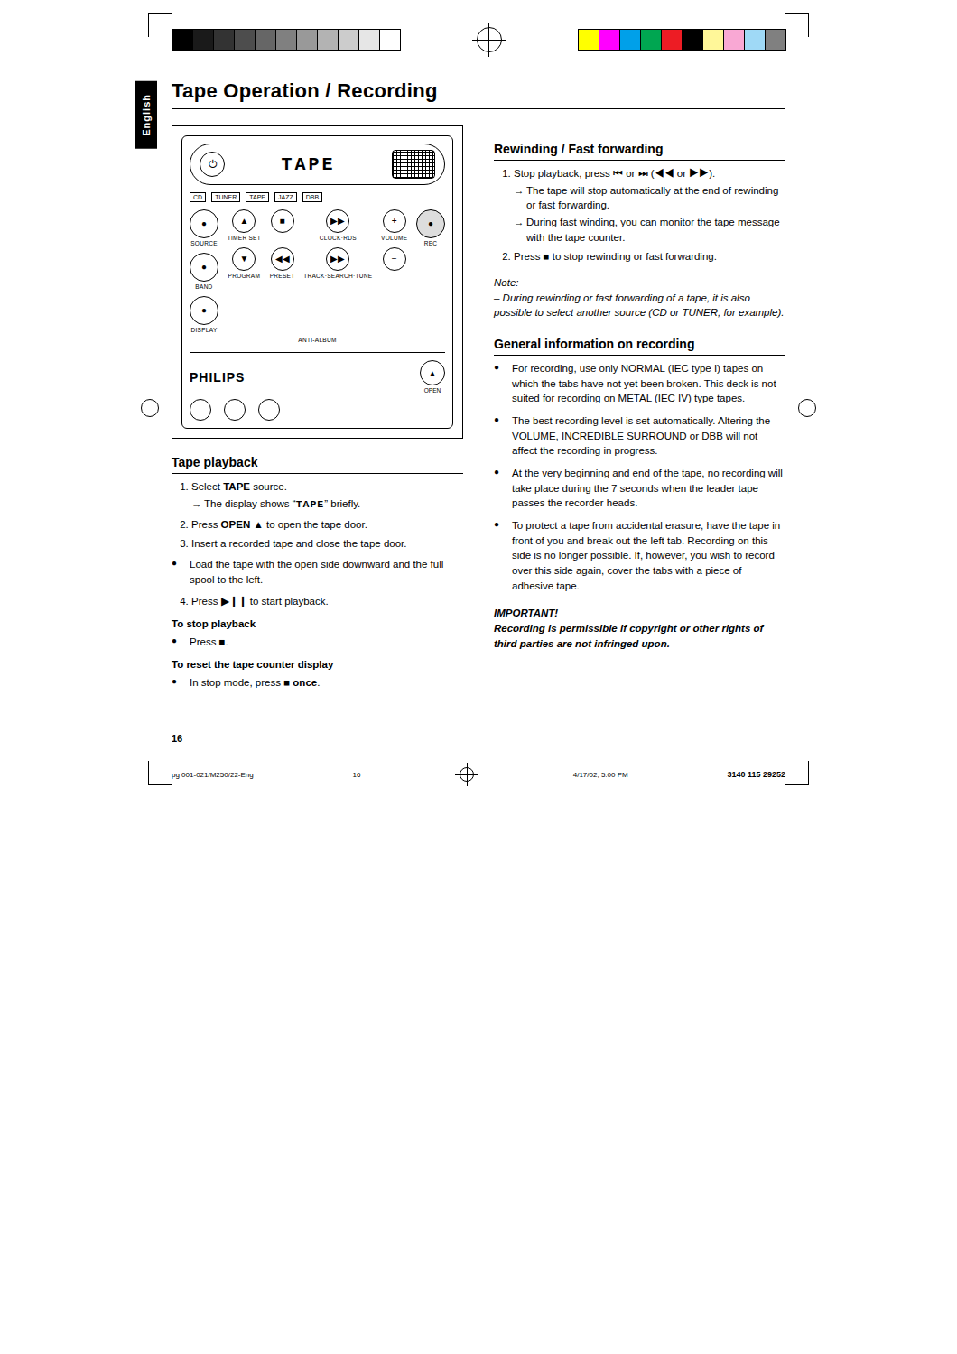Tape Operation / Recording
English
TAPE
CD TUNER TAPE JAZZ DBB
●
SOURCE
●
BAND
●
DISPLAY
▲
TIMER SET
▼
PROGRAM
■
◀◀
PRESET
▶▶
CLOCK·RDS
▶▶
TRACK·SEARCH·TUNE
+
VOLUME
−
●
REC
ANTI-ALBUM
PHILIPS
▲
OPEN
Tape playback
Select TAPE source. The display shows “TAPE” briefly.
Press OPEN ▲ to open the tape door.
Insert a recorded tape and close the tape door.
Load the tape with the open side downward and the full spool to the left.
Press ▶❙❙ to start playback.
To stop playback
Press ■.
To reset the tape counter display
In stop mode, press ■ once.
Rewinding / Fast forwarding
Stop playback, press ⏮ or ⏭ (◀◀ or ▶▶). The tape will stop automatically at the end of rewinding or fast forwarding. During fast winding, you can monitor the tape message with the tape counter.
Press ■ to stop rewinding or fast forwarding.
Note:
– During rewinding or fast forwarding of a tape, it is also possible to select another source (CD or TUNER, for example).
General information on recording
For recording, use only NORMAL (IEC type I) tapes on which the tabs have not yet been broken. This deck is not suited for recording on METAL (IEC IV) type tapes.
The best recording level is set automatically. Altering the VOLUME, INCREDIBLE SURROUND or DBB will not affect the recording in progress.
At the very beginning and end of the tape, no recording will take place during the 7 seconds when the leader tape passes the recorder heads.
To protect a tape from accidental erasure, have the tape in front of you and break out the left tab. Recording on this side is no longer possible. If, however, you wish to record over this side again, cover the tabs with a piece of adhesive tape.
IMPORTANT!
Recording is permissible if copyright or other rights of third parties are not infringed upon.
16
pg 001-021/M250/22-Eng 16 4/17/02, 5:00 PM 3140 115 29252